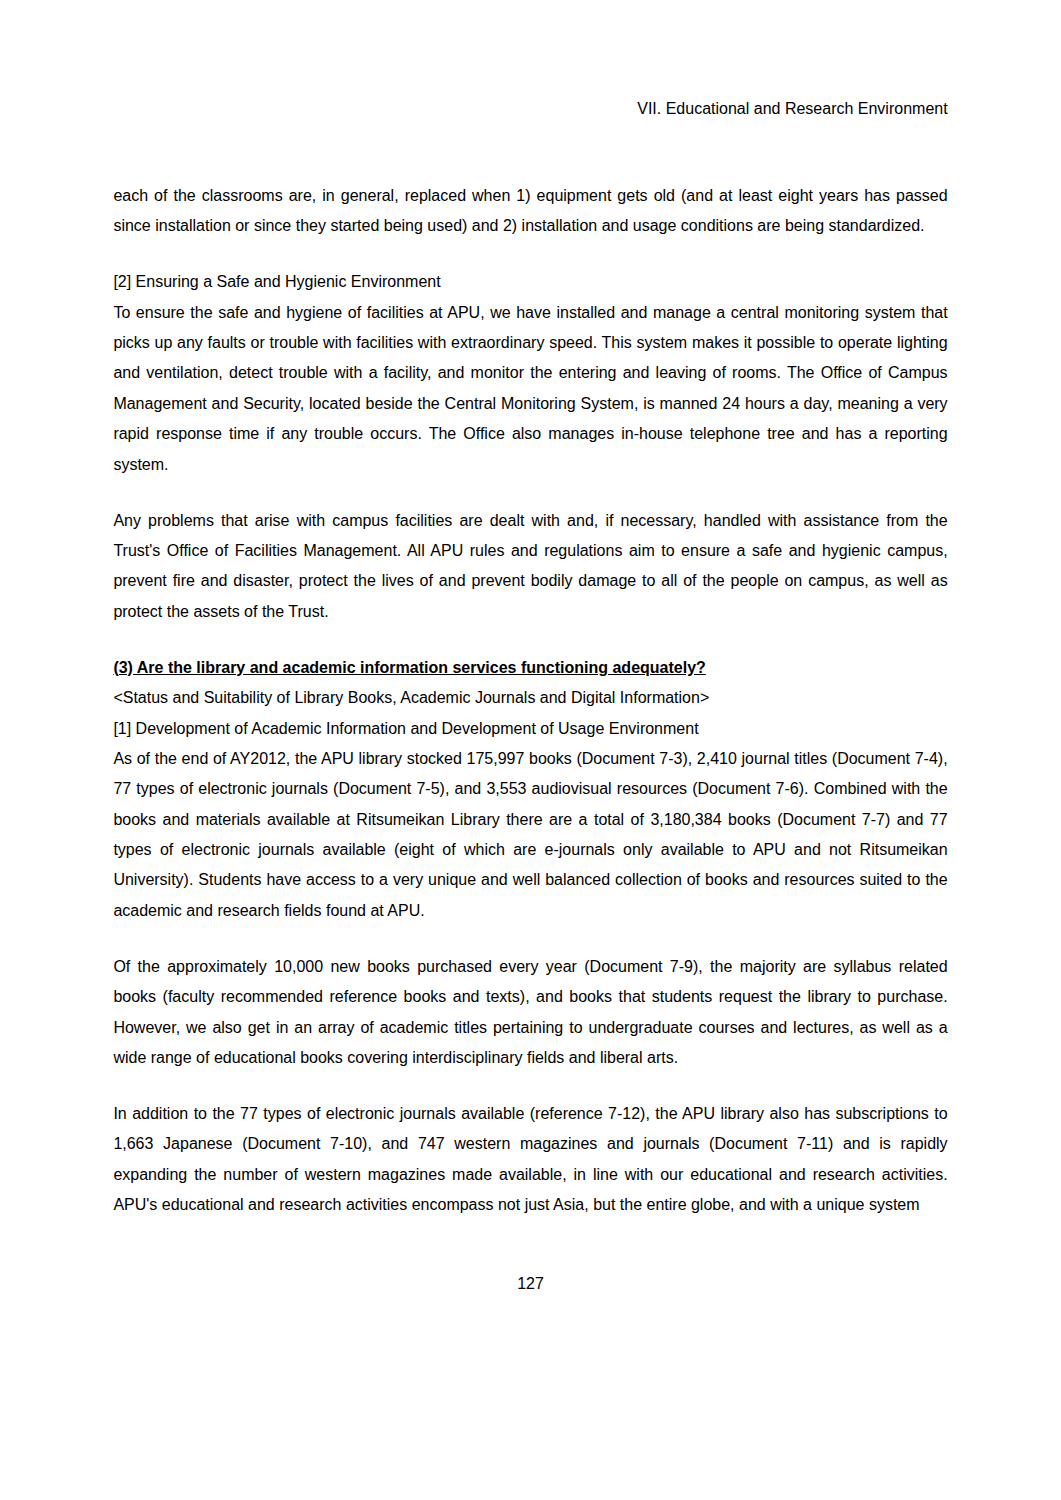VII. Educational and Research Environment
each of the classrooms are, in general, replaced when 1) equipment gets old (and at least eight years has passed since installation or since they started being used) and 2) installation and usage conditions are being standardized.
[2] Ensuring a Safe and Hygienic Environment
To ensure the safe and hygiene of facilities at APU, we have installed and manage a central monitoring system that picks up any faults or trouble with facilities with extraordinary speed. This system makes it possible to operate lighting and ventilation, detect trouble with a facility, and monitor the entering and leaving of rooms. The Office of Campus Management and Security, located beside the Central Monitoring System, is manned 24 hours a day, meaning a very rapid response time if any trouble occurs. The Office also manages in-house telephone tree and has a reporting system.
Any problems that arise with campus facilities are dealt with and, if necessary, handled with assistance from the Trust's Office of Facilities Management. All APU rules and regulations aim to ensure a safe and hygienic campus, prevent fire and disaster, protect the lives of and prevent bodily damage to all of the people on campus, as well as protect the assets of the Trust.
(3) Are the library and academic information services functioning adequately?
<Status and Suitability of Library Books, Academic Journals and Digital Information>
[1] Development of Academic Information and Development of Usage Environment
As of the end of AY2012, the APU library stocked 175,997 books (Document 7-3), 2,410 journal titles (Document 7-4), 77 types of electronic journals (Document 7-5), and 3,553 audiovisual resources (Document 7-6). Combined with the books and materials available at Ritsumeikan Library there are a total of 3,180,384 books (Document 7-7) and 77 types of electronic journals available (eight of which are e-journals only available to APU and not Ritsumeikan University). Students have access to a very unique and well balanced collection of books and resources suited to the academic and research fields found at APU.
Of the approximately 10,000 new books purchased every year (Document 7-9), the majority are syllabus related books (faculty recommended reference books and texts), and books that students request the library to purchase. However, we also get in an array of academic titles pertaining to undergraduate courses and lectures, as well as a wide range of educational books covering interdisciplinary fields and liberal arts.
In addition to the 77 types of electronic journals available (reference 7-12), the APU library also has subscriptions to 1,663 Japanese (Document 7-10), and 747 western magazines and journals (Document 7-11) and is rapidly expanding the number of western magazines made available, in line with our educational and research activities. APU's educational and research activities encompass not just Asia, but the entire globe, and with a unique system
127